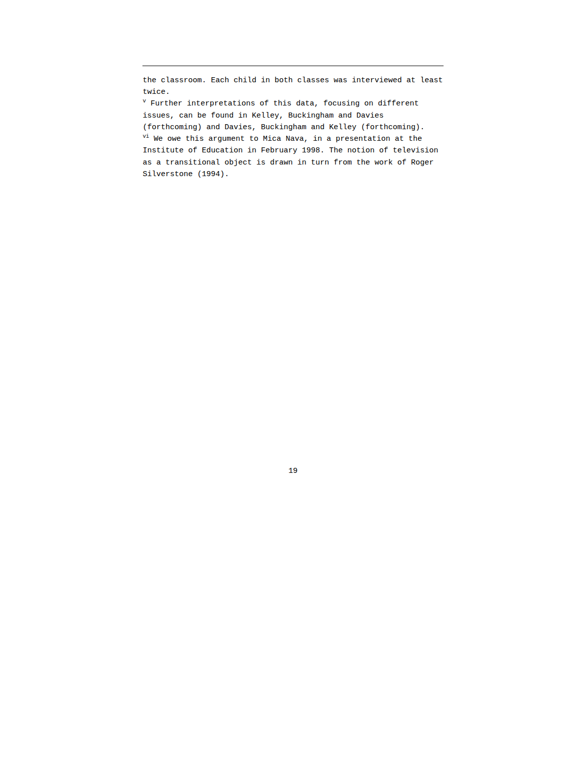the classroom. Each child in both classes was interviewed at least twice.
v Further interpretations of this data, focusing on different issues, can be found in Kelley, Buckingham and Davies (forthcoming) and Davies, Buckingham and Kelley (forthcoming).
vi We owe this argument to Mica Nava, in a presentation at the Institute of Education in February 1998. The notion of television as a transitional object is drawn in turn from the work of Roger Silverstone (1994).
19